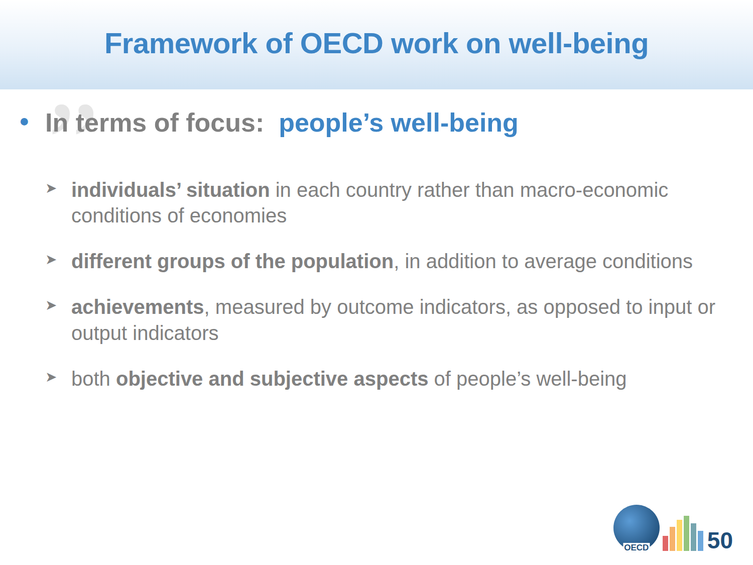Framework of OECD work on well-being
”
In terms of focus: people’s well-being
individuals’ situation in each country rather than macro-economic conditions of economies
different groups of the population, in addition to average conditions
achievements, measured by outcome indicators, as opposed to input or output indicators
both objective and subjective aspects of people’s well-being
50